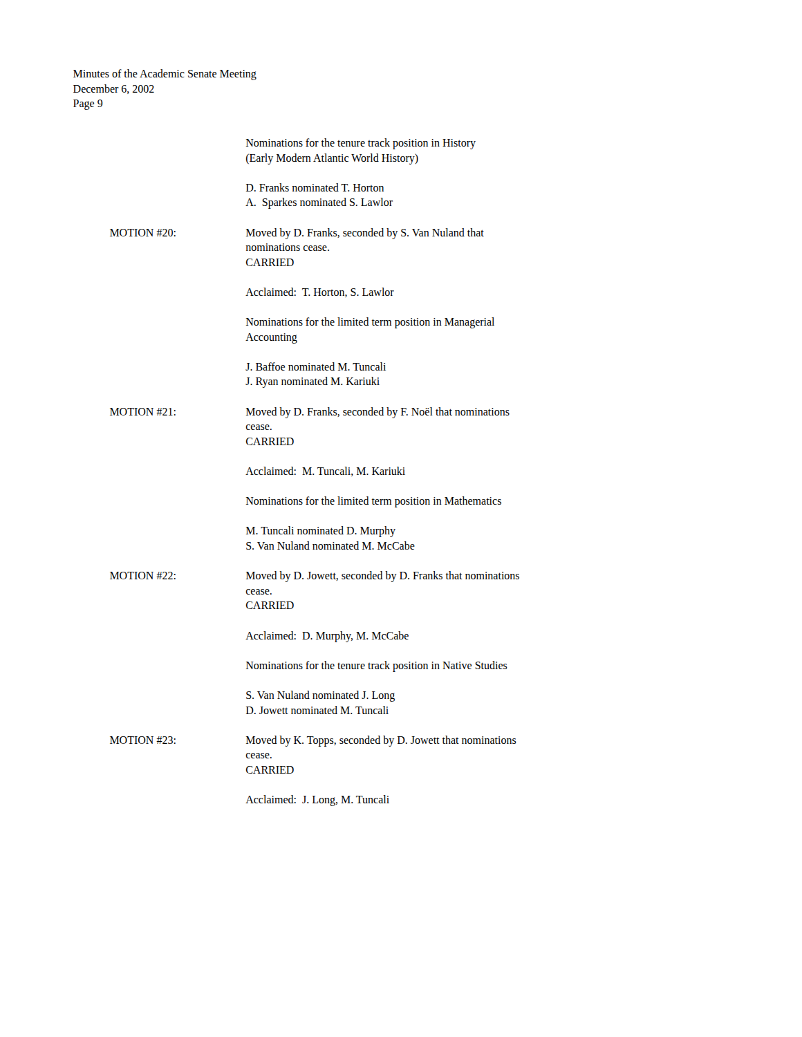Minutes of the Academic Senate Meeting
December 6, 2002
Page 9
Nominations for the tenure track position in History
(Early Modern Atlantic World History)
D. Franks nominated T. Horton
A. Sparkes nominated S. Lawlor
MOTION #20:
Moved by D. Franks, seconded by S. Van Nuland that nominations cease.
CARRIED
Acclaimed: T. Horton, S. Lawlor
Nominations for the limited term position in Managerial Accounting
J. Baffoe nominated M. Tuncali
J. Ryan nominated M. Kariuki
MOTION #21:
Moved by D. Franks, seconded by F. Noël that nominations cease.
CARRIED
Acclaimed: M. Tuncali, M. Kariuki
Nominations for the limited term position in Mathematics
M. Tuncali nominated D. Murphy
S. Van Nuland nominated M. McCabe
MOTION #22:
Moved by D. Jowett, seconded by D. Franks that nominations cease.
CARRIED
Acclaimed: D. Murphy, M. McCabe
Nominations for the tenure track position in Native Studies
S. Van Nuland nominated J. Long
D. Jowett nominated M. Tuncali
MOTION #23:
Moved by K. Topps, seconded by D. Jowett that nominations cease.
CARRIED
Acclaimed: J. Long, M. Tuncali